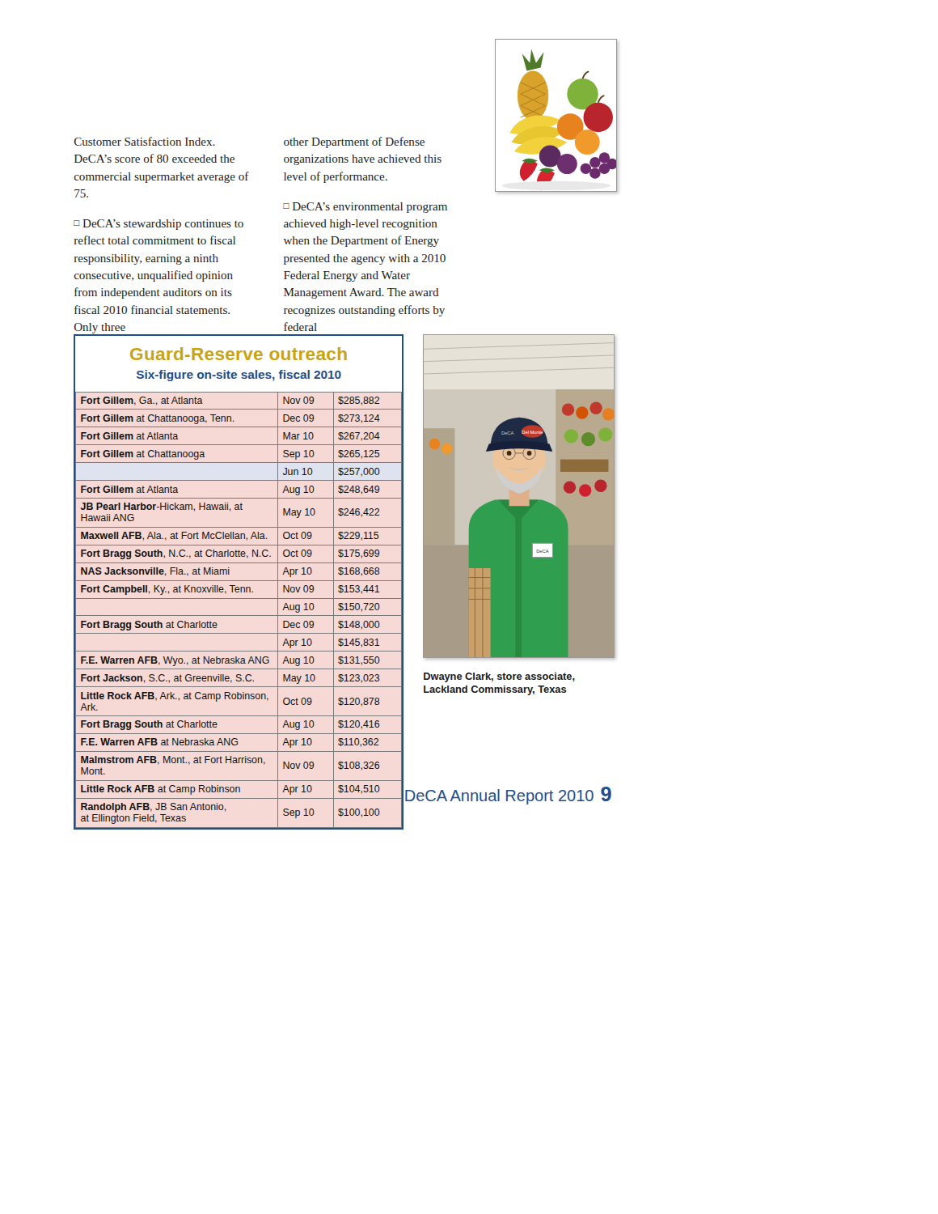Customer Satisfaction Index. DeCA’s score of 80 exceeded the commercial supermarket average of 75.
□DeCA’s stewardship continues to reflect total commitment to fiscal responsibility, earning a ninth consecutive, unqualified opinion from independent auditors on its fiscal 2010 financial statements. Only three
other Department of Defense organizations have achieved this level of performance.
□DeCA’s environmental program achieved high-level recognition when the Department of Energy presented the agency with a 2010 Federal Energy and Water Management Award. The award recognizes outstanding efforts by federal
Guard-Reserve outreach
Six-figure on-site sales, fiscal 2010
| Fort Gillem , Ga., at Atlanta | Nov 09 | $285,882 |
| Fort Gillem at Chattanooga, Tenn. | Dec 09 | $273,124 |
| Fort Gillem at Atlanta | Mar 10 | $267,204 |
| Fort Gillem at Chattanooga | Sep 10 | $265,125 |
| | Jun 10 | $257,000 |
| Fort Gillem at Atlanta | Aug 10 | $248,649 |
| JB Pearl Harbor -Hickam, Hawaii, at Hawaii ANG | May 10 | $246,422 |
| Maxwell AFB , Ala., at Fort McClellan, Ala. | Oct 09 | $229,115 |
| Fort Bragg South , N.C., at Charlotte, N.C. | Oct 09 | $175,699 |
| NAS Jacksonville , Fla., at Miami | Apr 10 | $168,668 |
| Fort Campbell , Ky., at Knoxville, Tenn. | Nov 09 | $153,441 |
| | Aug 10 | $150,720 |
| Fort Bragg South at Charlotte | Dec 09 | $148,000 |
| | Apr 10 | $145,831 |
| F.E. Warren AFB , Wyo., at Nebraska ANG | Aug 10 | $131,550 |
| Fort Jackson , S.C., at Greenville, S.C. | May 10 | $123,023 |
| Little Rock AFB , Ark., at Camp Robinson, Ark. | Oct 09 | $120,878 |
| Fort Bragg South at Charlotte | Aug 10 | $120,416 |
| F.E. Warren AFB at Nebraska ANG | Apr 10 | $110,362 |
| Malmstrom AFB , Mont., at Fort Harrison, Mont. | Nov 09 | $108,326 |
| Little Rock AFB at Camp Robinson | Apr 10 | $104,510 |
| Randolph AFB , JB San Antonio, at Ellington Field, Texas | Sep 10 | $100,100 |
DeCA Del Monte DeCA
Dwayne Clark, store associate, Lackland Commissary, Texas
DeCA Annual Report 20109